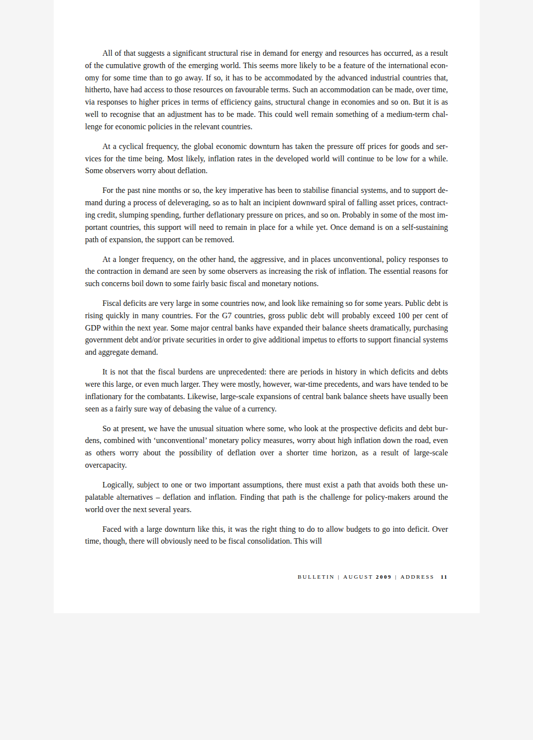All of that suggests a significant structural rise in demand for energy and resources has occurred, as a result of the cumulative growth of the emerging world. This seems more likely to be a feature of the international economy for some time than to go away. If so, it has to be accommodated by the advanced industrial countries that, hitherto, have had access to those resources on favourable terms. Such an accommodation can be made, over time, via responses to higher prices in terms of efficiency gains, structural change in economies and so on. But it is as well to recognise that an adjustment has to be made. This could well remain something of a medium-term challenge for economic policies in the relevant countries.
At a cyclical frequency, the global economic downturn has taken the pressure off prices for goods and services for the time being. Most likely, inflation rates in the developed world will continue to be low for a while. Some observers worry about deflation.
For the past nine months or so, the key imperative has been to stabilise financial systems, and to support demand during a process of deleveraging, so as to halt an incipient downward spiral of falling asset prices, contracting credit, slumping spending, further deflationary pressure on prices, and so on. Probably in some of the most important countries, this support will need to remain in place for a while yet. Once demand is on a self-sustaining path of expansion, the support can be removed.
At a longer frequency, on the other hand, the aggressive, and in places unconventional, policy responses to the contraction in demand are seen by some observers as increasing the risk of inflation. The essential reasons for such concerns boil down to some fairly basic fiscal and monetary notions.
Fiscal deficits are very large in some countries now, and look like remaining so for some years. Public debt is rising quickly in many countries. For the G7 countries, gross public debt will probably exceed 100 per cent of GDP within the next year. Some major central banks have expanded their balance sheets dramatically, purchasing government debt and/or private securities in order to give additional impetus to efforts to support financial systems and aggregate demand.
It is not that the fiscal burdens are unprecedented: there are periods in history in which deficits and debts were this large, or even much larger. They were mostly, however, war-time precedents, and wars have tended to be inflationary for the combatants. Likewise, large-scale expansions of central bank balance sheets have usually been seen as a fairly sure way of debasing the value of a currency.
So at present, we have the unusual situation where some, who look at the prospective deficits and debt burdens, combined with ‘unconventional’ monetary policy measures, worry about high inflation down the road, even as others worry about the possibility of deflation over a shorter time horizon, as a result of large-scale overcapacity.
Logically, subject to one or two important assumptions, there must exist a path that avoids both these unpalatable alternatives – deflation and inflation. Finding that path is the challenge for policy-makers around the world over the next several years.
Faced with a large downturn like this, it was the right thing to do to allow budgets to go into deficit. Over time, though, there will obviously need to be fiscal consolidation. This will
Bulletin|August 2009|Address 11